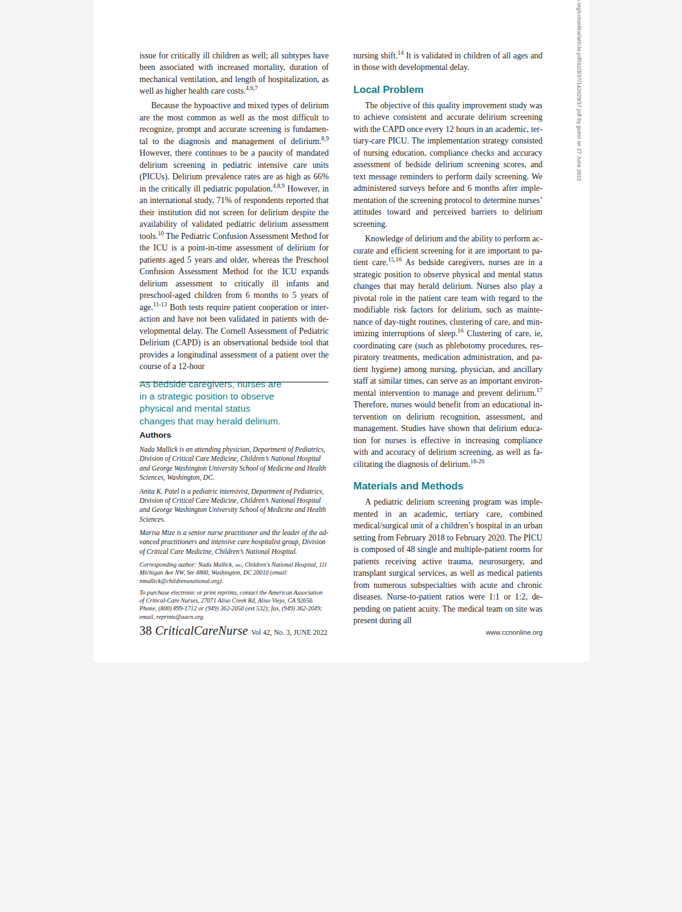Downloaded from http://aacnjournals.org/ccnonline/article-pdf/42/3/37/142629/37.pdf by guest on 27 June 2022
issue for critically ill children as well; all subtypes have been associated with increased mortality, duration of mechanical ventilation, and length of hospitalization, as well as higher health care costs.4,6,7
Because the hypoactive and mixed types of delirium are the most common as well as the most difficult to recognize, prompt and accurate screening is fundamental to the diagnosis and management of delirium.8,9 However, there continues to be a paucity of mandated delirium screening in pediatric intensive care units (PICUs). Delirium prevalence rates are as high as 66% in the critically ill pediatric population.4,8,9 However, in an international study, 71% of respondents reported that their institution did not screen for delirium despite the availability of validated pediatric delirium assessment tools.10 The Pediatric Confusion Assessment Method for the ICU is a point-in-time assessment of delirium for patients aged 5 years and older, whereas the Preschool Confusion Assessment Method for the ICU expands delirium assessment to critically ill infants and preschool-aged children from 6 months to 5 years of age.11-13 Both tests require patient cooperation or interaction and have not been validated in patients with developmental delay. The Cornell Assessment of Pediatric Delirium (CAPD) is an observational bedside tool that provides a longitudinal assessment of a patient over the course of a 12-hour
As bedside caregivers, nurses are in a strategic position to observe physical and mental status changes that may herald delirium.
Authors
Nada Mallick is an attending physician, Department of Pediatrics, Division of Critical Care Medicine, Children’s National Hospital and George Washington University School of Medicine and Health Sciences, Washington, DC.
Anita K. Patel is a pediatric intensivist, Department of Pediatrics, Division of Critical Care Medicine, Children’s National Hospital and George Washington University School of Medicine and Health Sciences.
Marisa Mize is a senior nurse practitioner and the leader of the advanced practitioners and intensive care hospitalist group, Division of Critical Care Medicine, Children’s National Hospital.
Corresponding author: Nada Mallick, md, Children’s National Hospital, 111 Michigan Ave NW, Ste 4800, Washington, DC 20010 (email: nmallick@childrensnational.org).
To purchase electronic or print reprints, contact the American Association of Critical-Care Nurses, 27071 Aliso Creek Rd, Aliso Viejo, CA 92656. Phone, (800) 899-1712 or (949) 362-2050 (ext 532); fax, (949) 362-2049; email, reprints@aacn.org.
nursing shift.14 It is validated in children of all ages and in those with developmental delay.
Local Problem
The objective of this quality improvement study was to achieve consistent and accurate delirium screening with the CAPD once every 12 hours in an academic, tertiary-care PICU. The implementation strategy consisted of nursing education, compliance checks and accuracy assessment of bedside delirium screening scores, and text message reminders to perform daily screening. We administered surveys before and 6 months after implementation of the screening protocol to determine nurses’ attitudes toward and perceived barriers to delirium screening.
Knowledge of delirium and the ability to perform accurate and efficient screening for it are important to patient care.15,16 As bedside caregivers, nurses are in a strategic position to observe physical and mental status changes that may herald delirium. Nurses also play a pivotal role in the patient care team with regard to the modifiable risk factors for delirium, such as maintenance of day-night routines, clustering of care, and minimizing interruptions of sleep.16 Clustering of care, ie, coordinating care (such as phlebotomy procedures, respiratory treatments, medication administration, and patient hygiene) among nursing, physician, and ancillary staff at similar times, can serve as an important environmental intervention to manage and prevent delirium.17 Therefore, nurses would benefit from an educational intervention on delirium recognition, assessment, and management. Studies have shown that delirium education for nurses is effective in increasing compliance with and accuracy of delirium screening, as well as facilitating the diagnosis of delirium.18-20
Materials and Methods
A pediatric delirium screening program was implemented in an academic, tertiary care, combined medical/surgical unit of a children’s hospital in an urban setting from February 2018 to February 2020. The PICU is composed of 48 single and multiple-patient rooms for patients receiving active trauma, neurosurgery, and transplant surgical services, as well as medical patients from numerous subspecialties with acute and chronic diseases. Nurse-to-patient ratios were 1:1 or 1:2, depending on patient acuity. The medical team on site was present during all
38 CriticalCareNurse Vol 42, No. 3, JUNE 2022
www.ccnonline.org